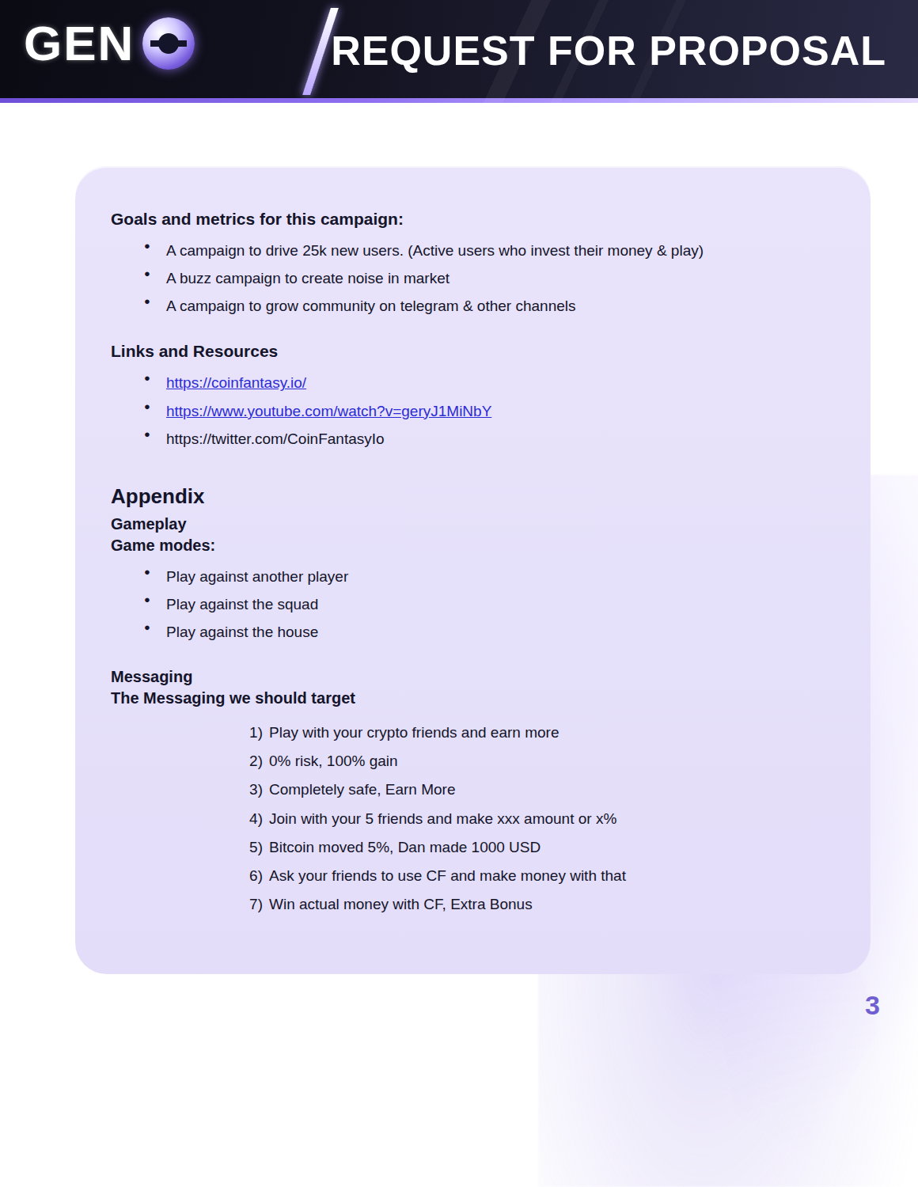GEN
Request for Proposal
Goals and metrics for this campaign:
A campaign to drive 25k new users. (Active users who invest their money & play)
A buzz campaign to create noise in market
A campaign to grow community on telegram & other channels
Links and Resources
https://coinfantasy.io/
https://www.youtube.com/watch?v=geryJ1MiNbY
https://twitter.com/CoinFantasyIo
Appendix
Gameplay
Game modes:
Play against another player
Play against the squad
Play against the house
Messaging
The Messaging we should target
Play with your crypto friends and earn more
0% risk, 100% gain
Completely safe, Earn More
Join with your 5 friends and make xxx amount or x%
Bitcoin moved 5%, Dan made 1000 USD
Ask your friends to use CF and make money with that
Win actual money with CF, Extra Bonus
3